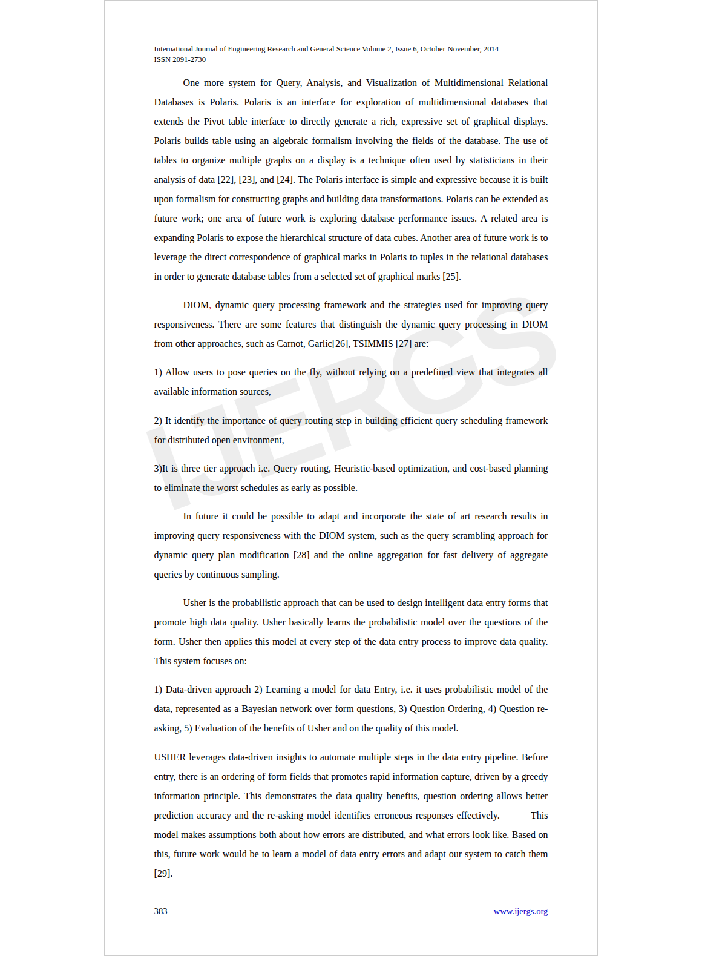IJERGS
International Journal of Engineering Research and General Science Volume 2, Issue 6, October-November, 2014 ISSN 2091-2730
One more system for Query, Analysis, and Visualization of Multidimensional Relational Databases is Polaris. Polaris is an interface for exploration of multidimensional databases that extends the Pivot table interface to directly generate a rich, expressive set of graphical displays. Polaris builds table using an algebraic formalism involving the fields of the database. The use of tables to organize multiple graphs on a display is a technique often used by statisticians in their analysis of data [22], [23], and [24]. The Polaris interface is simple and expressive because it is built upon formalism for constructing graphs and building data transformations. Polaris can be extended as future work; one area of future work is exploring database performance issues. A related area is expanding Polaris to expose the hierarchical structure of data cubes. Another area of future work is to leverage the direct correspondence of graphical marks in Polaris to tuples in the relational databases in order to generate database tables from a selected set of graphical marks [25].
DIOM, dynamic query processing framework and the strategies used for improving query responsiveness. There are some features that distinguish the dynamic query processing in DIOM from other approaches, such as Carnot, Garlic[26], TSIMMIS [27] are:
1) Allow users to pose queries on the fly, without relying on a predefined view that integrates all available information sources,
2) It identify the importance of query routing step in building efficient query scheduling framework for distributed open environment,
3)It is three tier approach i.e. Query routing, Heuristic-based optimization, and cost-based planning to eliminate the worst schedules as early as possible.
In future it could be possible to adapt and incorporate the state of art research results in improving query responsiveness with the DIOM system, such as the query scrambling approach for dynamic query plan modification [28] and the online aggregation for fast delivery of aggregate queries by continuous sampling.
Usher is the probabilistic approach that can be used to design intelligent data entry forms that promote high data quality. Usher basically learns the probabilistic model over the questions of the form. Usher then applies this model at every step of the data entry process to improve data quality. This system focuses on:
1) Data-driven approach 2) Learning a model for data Entry, i.e. it uses probabilistic model of the data, represented as a Bayesian network over form questions, 3) Question Ordering, 4) Question re-asking, 5) Evaluation of the benefits of Usher and on the quality of this model.
USHER leverages data-driven insights to automate multiple steps in the data entry pipeline. Before entry, there is an ordering of form fields that promotes rapid information capture, driven by a greedy information principle. This demonstrates the data quality benefits, question ordering allows better prediction accuracy and the re-asking model identifies erroneous responses effectively. This model makes assumptions both about how errors are distributed, and what errors look like. Based on this, future work would be to learn a model of data entry errors and adapt our system to catch them [29].
383 www.ijergs.org